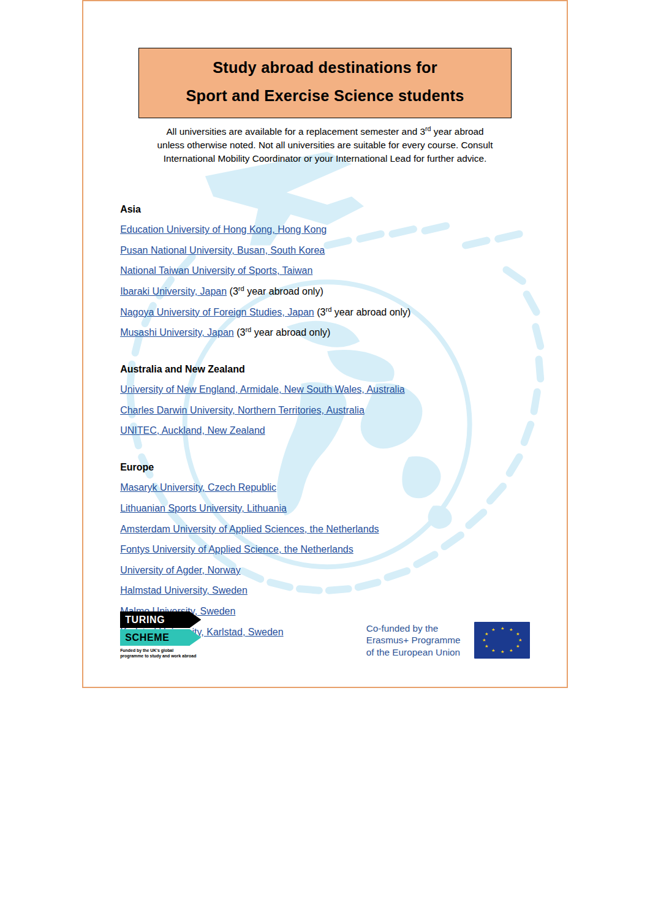Study abroad destinations forSport and Exercise Science students
All universities are available for a replacement semester and 3rd year abroad unless otherwise noted. Not all universities are suitable for every course. Consult International Mobility Coordinator or your International Lead for further advice.
Asia
Education University of Hong Kong, Hong Kong
Pusan National University, Busan, South Korea
National Taiwan University of Sports, Taiwan
Ibaraki University, Japan (3rd year abroad only)
Nagoya University of Foreign Studies, Japan (3rd year abroad only)
Musashi University, Japan (3rd year abroad only)
Australia and New Zealand
University of New England, Armidale, New South Wales, Australia
Charles Darwin University, Northern Territories, Australia
UNITEC, Auckland, New Zealand
Europe
Masaryk University, Czech Republic
Lithuanian Sports University, Lithuania
Amsterdam University of Applied Sciences, the Netherlands
Fontys University of Applied Science, the Netherlands
University of Agder, Norway
Halmstad University, Sweden
Malmo University, Sweden
Karlstad University, Karlstad, Sweden
TURING SCHEME
Funded by the UK's global
programme to study and work abroad
Co-funded by the
Erasmus+ Programme
of the European Union
★ ★ ★ ★ ★ ★ ★ ★ ★ ★ ★ ★